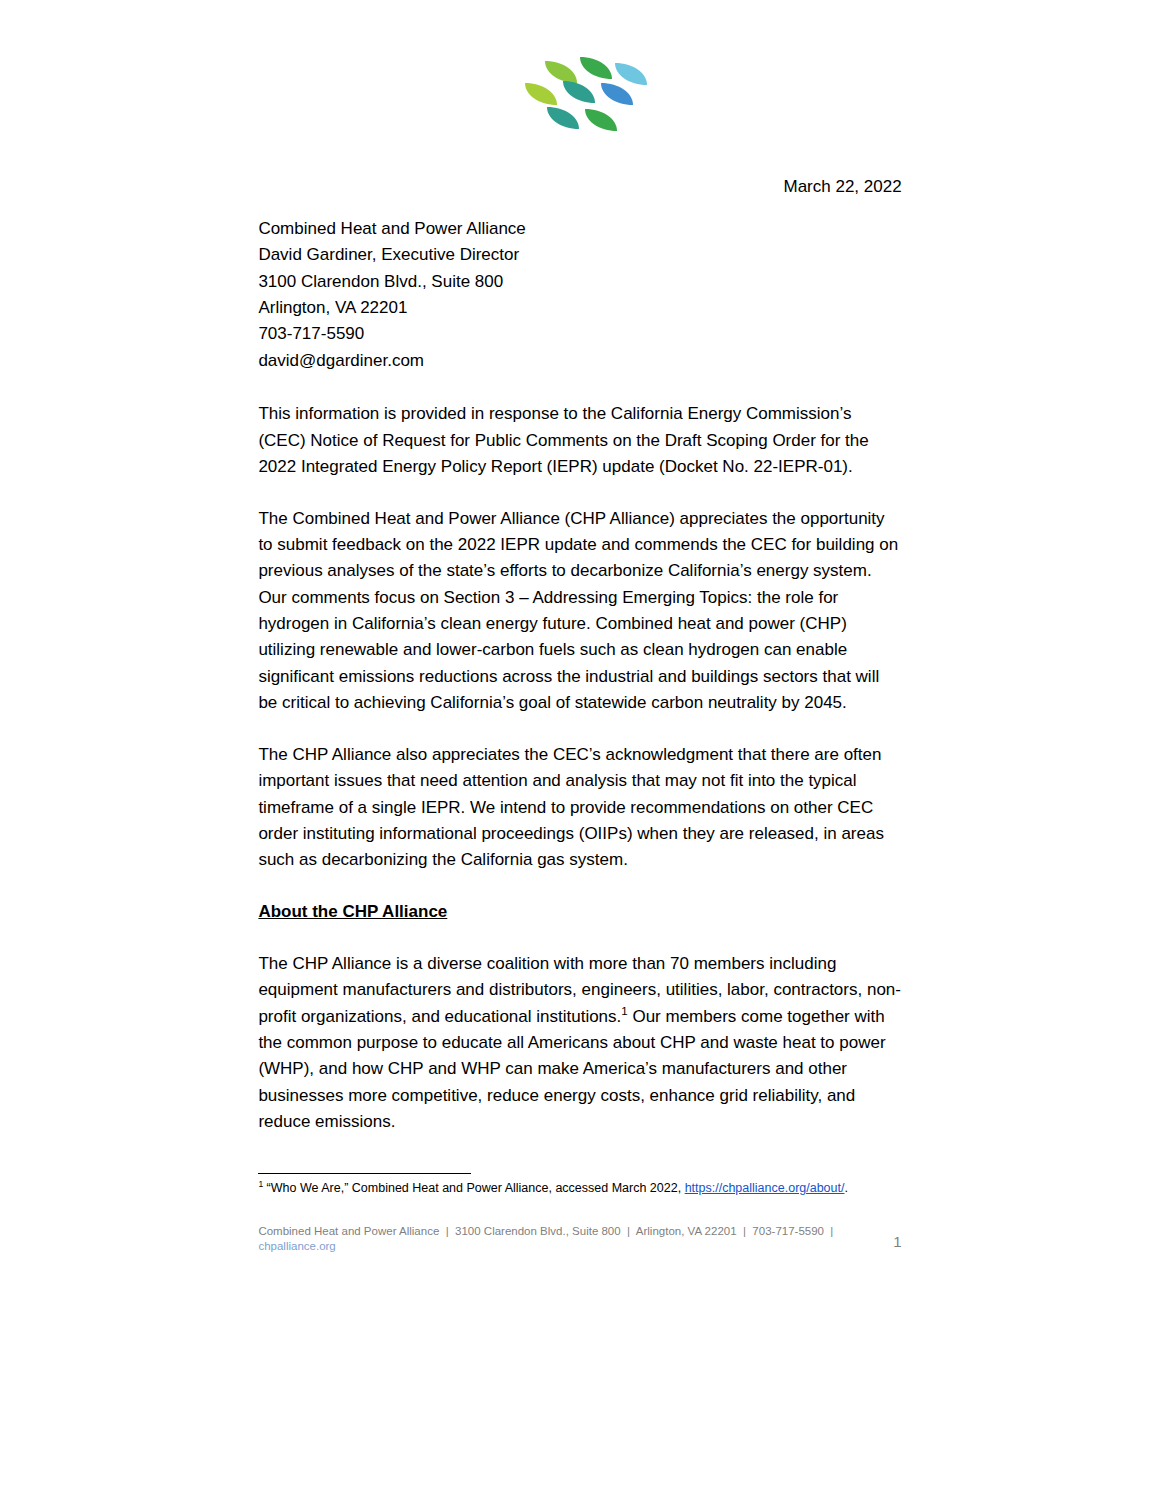March 22, 2022
Combined Heat and Power Alliance
David Gardiner, Executive Director
3100 Clarendon Blvd., Suite 800
Arlington, VA 22201
703-717-5590
david@dgardiner.com
This information is provided in response to the California Energy Commission’s (CEC) Notice of Request for Public Comments on the Draft Scoping Order for the 2022 Integrated Energy Policy Report (IEPR) update (Docket No. 22-IEPR-01).
The Combined Heat and Power Alliance (CHP Alliance) appreciates the opportunity to submit feedback on the 2022 IEPR update and commends the CEC for building on previous analyses of the state’s efforts to decarbonize California’s energy system. Our comments focus on Section 3 – Addressing Emerging Topics: the role for hydrogen in California’s clean energy future. Combined heat and power (CHP) utilizing renewable and lower-carbon fuels such as clean hydrogen can enable significant emissions reductions across the industrial and buildings sectors that will be critical to achieving California’s goal of statewide carbon neutrality by 2045.
The CHP Alliance also appreciates the CEC’s acknowledgment that there are often important issues that need attention and analysis that may not fit into the typical timeframe of a single IEPR. We intend to provide recommendations on other CEC order instituting informational proceedings (OIIPs) when they are released, in areas such as decarbonizing the California gas system.
About the CHP Alliance
The CHP Alliance is a diverse coalition with more than 70 members including equipment manufacturers and distributors, engineers, utilities, labor, contractors, non-profit organizations, and educational institutions.1 Our members come together with the common purpose to educate all Americans about CHP and waste heat to power (WHP), and how CHP and WHP can make America’s manufacturers and other businesses more competitive, reduce energy costs, enhance grid reliability, and reduce emissions.
1 “Who We Are,” Combined Heat and Power Alliance, accessed March 2022, https://chpalliance.org/about/.
Combined Heat and Power Alliance | 3100 Clarendon Blvd., Suite 800 | Arlington, VA 22201 | 703-717-5590 | chpalliance.org
1